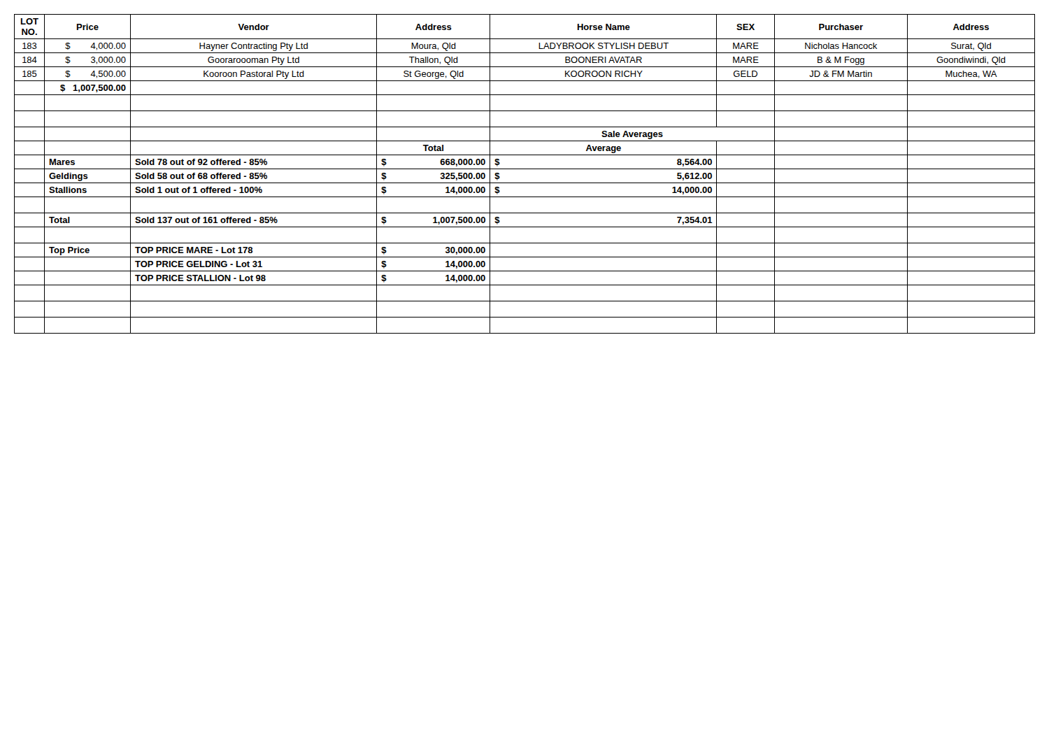| LOT NO. | Price | Vendor | Address | Horse Name | SEX | Purchaser | Address |
| --- | --- | --- | --- | --- | --- | --- | --- |
| 183 | $ 4,000.00 | Hayner Contracting Pty Ltd | Moura, Qld | LADYBROOK STYLISH DEBUT | MARE | Nicholas Hancock | Surat, Qld |
| 184 | $ 3,000.00 | Gooraroooman Pty Ltd | Thallon, Qld | BOONERI AVATAR | MARE | B & M Fogg | Goondiwindi, Qld |
| 185 | $ 4,500.00 | Kooroon Pastoral Pty Ltd | St George, Qld | KOOROON RICHY | GELD | JD & FM Martin | Muchea, WA |
| | $ 1,007,500.00 | | | | | | |
| | | | | Sale Averages | | |
| | | | Total | Average | | | |
| | Mares | Sold 78 out of 92 offered - 85% | $ 668,000.00 | $ 8,564.00 | | | |
| | Geldings | Sold 58 out of 68 offered - 85% | $ 325,500.00 | $ 5,612.00 | | | |
| | Stallions | Sold 1 out of 1 offered - 100% | $ 14,000.00 | $ 14,000.00 | | | |
| | Total | Sold 137 out of 161 offered - 85% | $ 1,007,500.00 | $ 7,354.01 | | | |
| | Top Price | TOP PRICE MARE - Lot 178 | $ 30,000.00 | | | | |
| | | TOP PRICE GELDING - Lot 31 | $ 14,000.00 | | | | |
| | | TOP PRICE STALLION - Lot 98 | $ 14,000.00 | | | | |